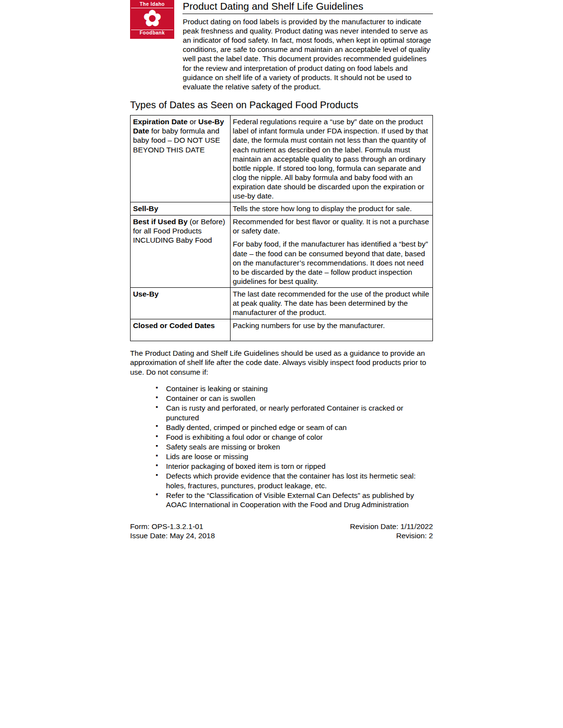The Idaho
✿
Foodbank
Product Dating and Shelf Life Guidelines
Product dating on food labels is provided by the manufacturer to indicate peak freshness and quality. Product dating was never intended to serve as an indicator of food safety. In fact, most foods, when kept in optimal storage conditions, are safe to consume and maintain an acceptable level of quality well past the label date. This document provides recommended guidelines for the review and interpretation of product dating on food labels and guidance on shelf life of a variety of products. It should not be used to evaluate the relative safety of the product.
Types of Dates as Seen on Packaged Food Products
| Expiration Date or Use-By Date for baby formula and baby food – DO NOT USE BEYOND THIS DATE | Federal regulations require a “use by” date on the product label of infant formula under FDA inspection. If used by that date, the formula must contain not less than the quantity of each nutrient as described on the label. Formula must maintain an acceptable quality to pass through an ordinary bottle nipple. If stored too long, formula can separate and clog the nipple. All baby formula and baby food with an expiration date should be discarded upon the expiration or use-by date. |
| Sell-By | Tells the store how long to display the product for sale. |
| Best if Used By (or Before) for all Food Products INCLUDING Baby Food | Recommended for best flavor or quality. It is not a purchase or safety date. For baby food, if the manufacturer has identified a “best by” date – the food can be consumed beyond that date, based on the manufacturer’s recommendations. It does not need to be discarded by the date – follow product inspection guidelines for best quality. |
| Use-By | The last date recommended for the use of the product while at peak quality. The date has been determined by the manufacturer of the product. |
| Closed or Coded Dates | Packing numbers for use by the manufacturer. |
The Product Dating and Shelf Life Guidelines should be used as a guidance to provide an approximation of shelf life after the code date. Always visibly inspect food products prior to use. Do not consume if:
Container is leaking or staining
Container or can is swollen
Can is rusty and perforated, or nearly perforated Container is cracked or punctured
Badly dented, crimped or pinched edge or seam of can
Food is exhibiting a foul odor or change of color
Safety seals are missing or broken
Lids are loose or missing
Interior packaging of boxed item is torn or ripped
Defects which provide evidence that the container has lost its hermetic seal: holes, fractures, punctures, product leakage, etc.
Refer to the “Classification of Visible External Can Defects” as published by AOAC International in Cooperation with the Food and Drug Administration
Form: OPS-1.3.2.1-01
Issue Date: May 24, 2018
Revision Date: 1/11/2022
Revision: 2